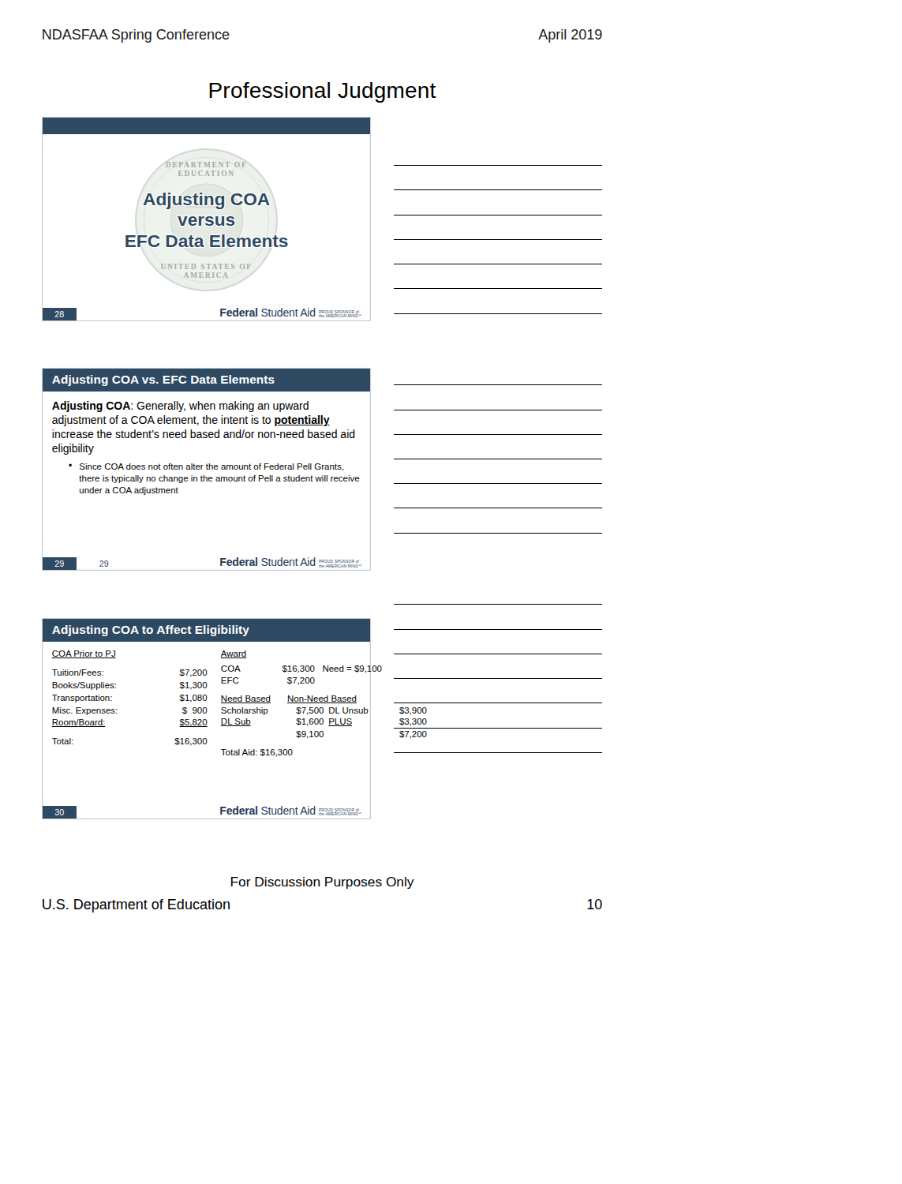NDASFAA Spring Conference
April 2019
Professional Judgment
DEPARTMENT OF EDUCATION
UNITED STATES OF AMERICA
Adjusting COA
versus
EFC Data Elements
28
Federal Student Aid
PROUD SPONSOR of the AMERICAN MIND℠
Adjusting COA vs. EFC Data Elements
Adjusting COA: Generally, when making an upward adjustment of a COA element, the intent is to potentially increase the student’s need based and/or non-need based aid eligibility
Since COA does not often alter the amount of Federal Pell Grants, there is typically no change in the amount of Pell a student will receive under a COA adjustment
29
29
Federal Student Aid
PROUD SPONSOR of the AMERICAN MIND℠
Adjusting COA to Affect Eligibility
| COA Prior to PJ | |
| Tuition/Fees: | $7,200 |
| Books/Supplies: | $1,300 |
| Transportation: | $1,080 |
| Misc. Expenses: | $ 900 |
| Room/Board: | $5,820 |
| Total: | $16,300 |
Award
COA
$16,300
Need = $9,100
EFC
$7,200
Need Based Non-Need Based
Scholarship
$7,500
DL Unsub
$3,900
DL Sub
$1,600
PLUS
$3,300
$9,100
$7,200
Total Aid: $16,300
30
Federal Student Aid
PROUD SPONSOR of the AMERICAN MIND℠
For Discussion Purposes Only
U.S. Department of Education
10